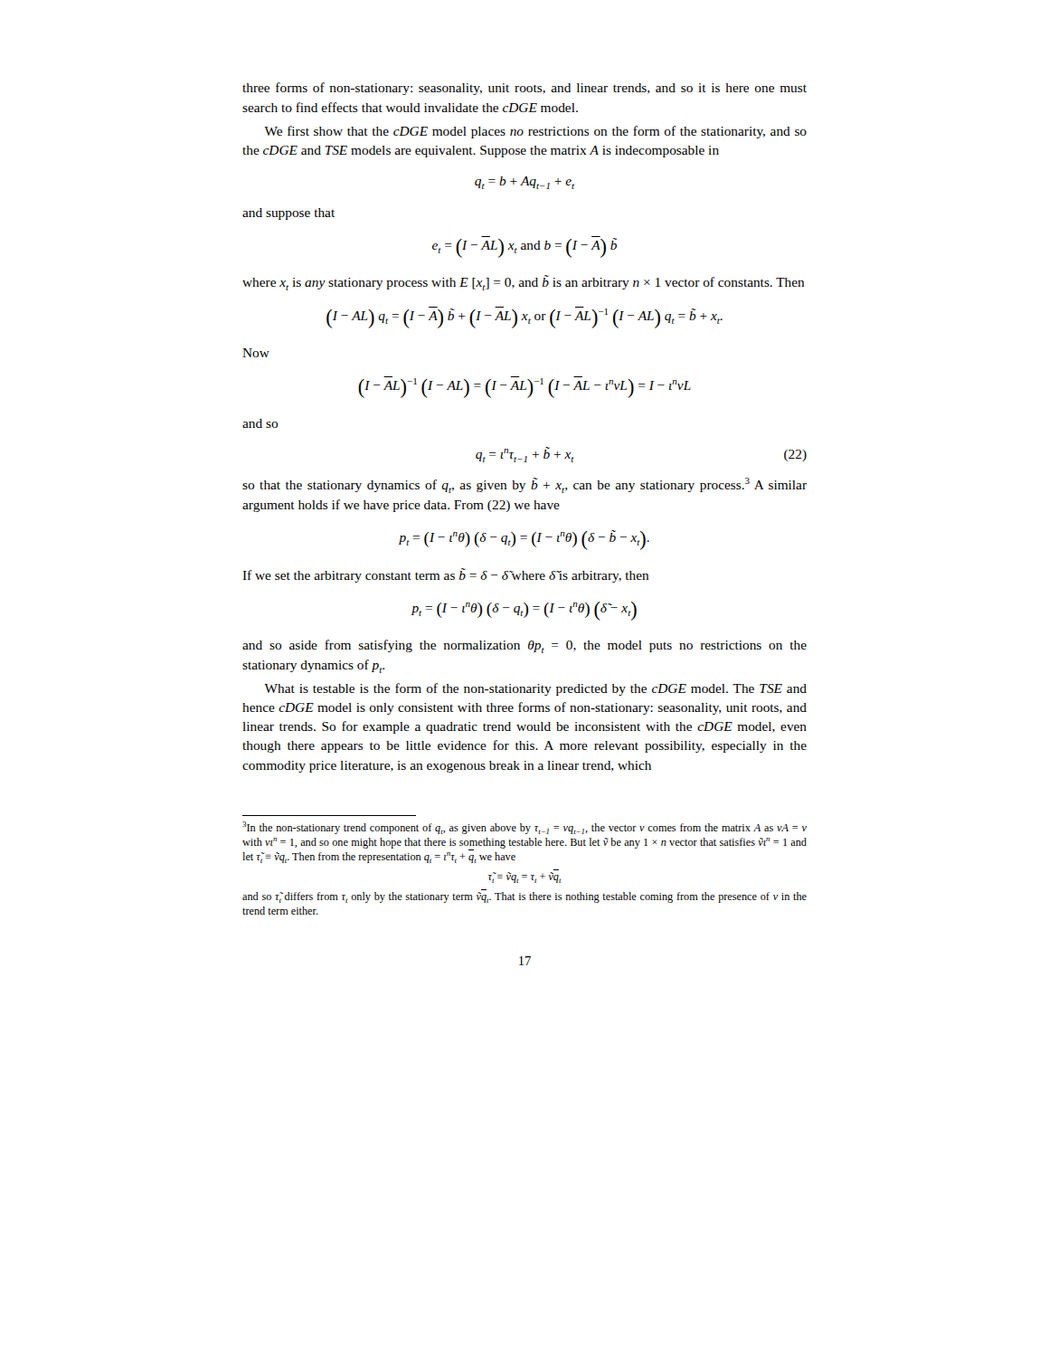three forms of non-stationary: seasonality, unit roots, and linear trends, and so it is here one must search to find effects that would invalidate the cDGE model.
We first show that the cDGE model places no restrictions on the form of the stationarity, and so the cDGE and TSE models are equivalent. Suppose the matrix A is indecomposable in
qt = b + Aqt−1 + et
and suppose that
et = (I − AL) xt and b = (I − A) b̃
where xt is any stationary process with E [xt] = 0, and b̃ is an arbitrary n × 1 vector of constants. Then
(I − AL) qt = (I − A) b̃ + (I − AL) xt or (I − AL)−1 (I − AL) qt = b̃ + xt.
Now
(I − AL)−1 (I − AL) = (I − AL)−1 (I − AL − ιnvL) = I − ιnvL
and so
qt = ιnτt−1 + b̃ + xt(22)
so that the stationary dynamics of qt, as given by b̃ + xt, can be any stationary process.3 A similar argument holds if we have price data. From (22) we have
pt = (I − ιnθ) (δ − qt) = (I − ιnθ) (δ − b̃ − xt).
If we set the arbitrary constant term as b̃ = δ − δ̃ where δ̃ is arbitrary, then
pt = (I − ιnθ) (δ − qt) = (I − ιnθ) (δ̃ − xt)
and so aside from satisfying the normalization θpt = 0, the model puts no restrictions on the stationary dynamics of pt.
What is testable is the form of the non-stationarity predicted by the cDGE model. The TSE and hence cDGE model is only consistent with three forms of non-stationary: seasonality, unit roots, and linear trends. So for example a quadratic trend would be inconsistent with the cDGE model, even though there appears to be little evidence for this. A more relevant possibility, especially in the commodity price literature, is an exogenous break in a linear trend, which
3In the non-stationary trend component of qt, as given above by τt−1 = vqt−1, the vector v comes from the matrix A as vA = v with vιn = 1, and so one might hope that there is something testable here. But let ṽ be any 1 × n vector that satisfies ṽιn = 1 and let τ̃t ≡ ṽqt. Then from the representation qt = ιnτt + qt we have
τ̃t ≡ ṽqt = τt + ṽqt
and so τ̃t differs from τt only by the stationary term ṽqt. That is there is nothing testable coming from the presence of v in the trend term either.
17